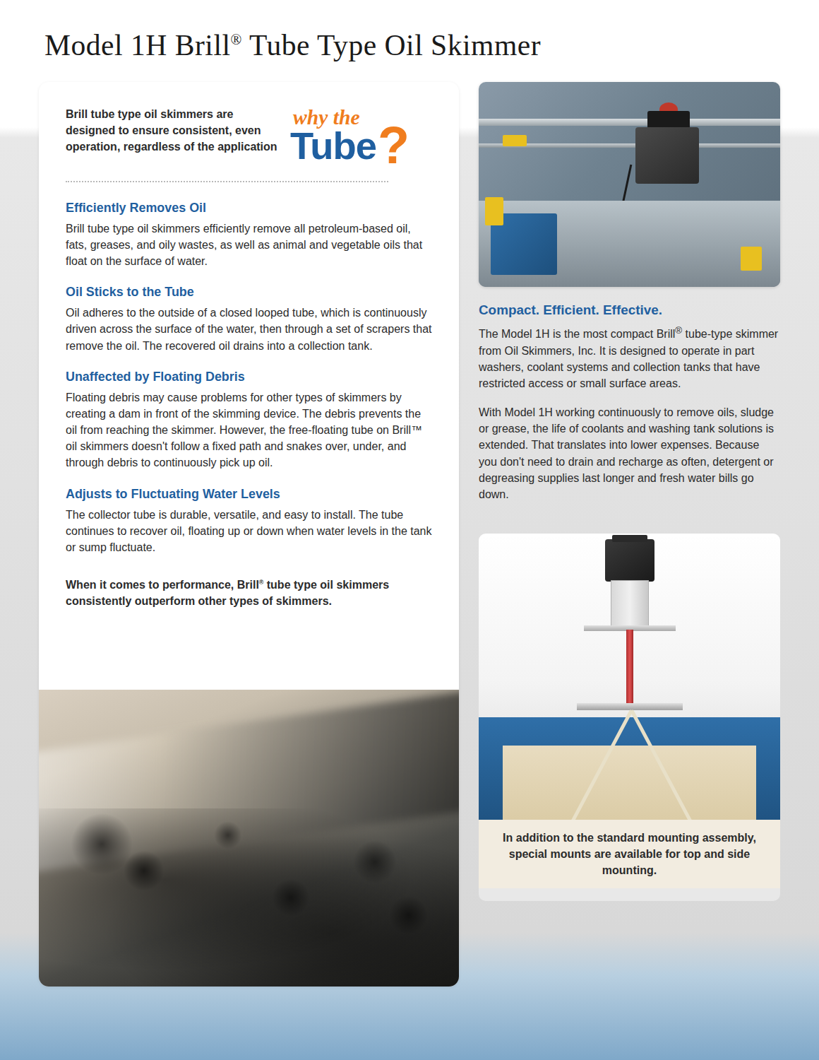Model 1H Brill® Tube Type Oil Skimmer
Brill tube type oil skimmers are designed to ensure consistent, even operation, regardless of the application
why the Tube?
Efficiently Removes Oil
Brill tube type oil skimmers efficiently remove all petroleum-based oil, fats, greases, and oily wastes, as well as animal and vegetable oils that float on the surface of water.
Oil Sticks to the Tube
Oil adheres to the outside of a closed looped tube, which is continuously driven across the surface of the water, then through a set of scrapers that remove the oil. The recovered oil drains into a collection tank.
Unaffected by Floating Debris
Floating debris may cause problems for other types of skimmers by creating a dam in front of the skimming device. The debris prevents the oil from reaching the skimmer. However, the free-floating tube on Brill™ oil skimmers doesn't follow a fixed path and snakes over, under, and through debris to continuously pick up oil.
Adjusts to Fluctuating Water Levels
The collector tube is durable, versatile, and easy to install. The tube continues to recover oil, floating up or down when water levels in the tank or sump fluctuate.
When it comes to performance, Brill® tube type oil skimmers consistently outperform other types of skimmers.
Compact. Efficient. Effective.
The Model 1H is the most compact Brill® tube-type skimmer from Oil Skimmers, Inc. It is designed to operate in part washers, coolant systems and collection tanks that have restricted access or small surface areas.
With Model 1H working continuously to remove oils, sludge or grease, the life of coolants and washing tank solutions is extended. That translates into lower expenses. Because you don't need to drain and recharge as often, detergent or degreasing supplies last longer and fresh water bills go down.
In addition to the standard mounting assembly, special mounts are available for top and side mounting.